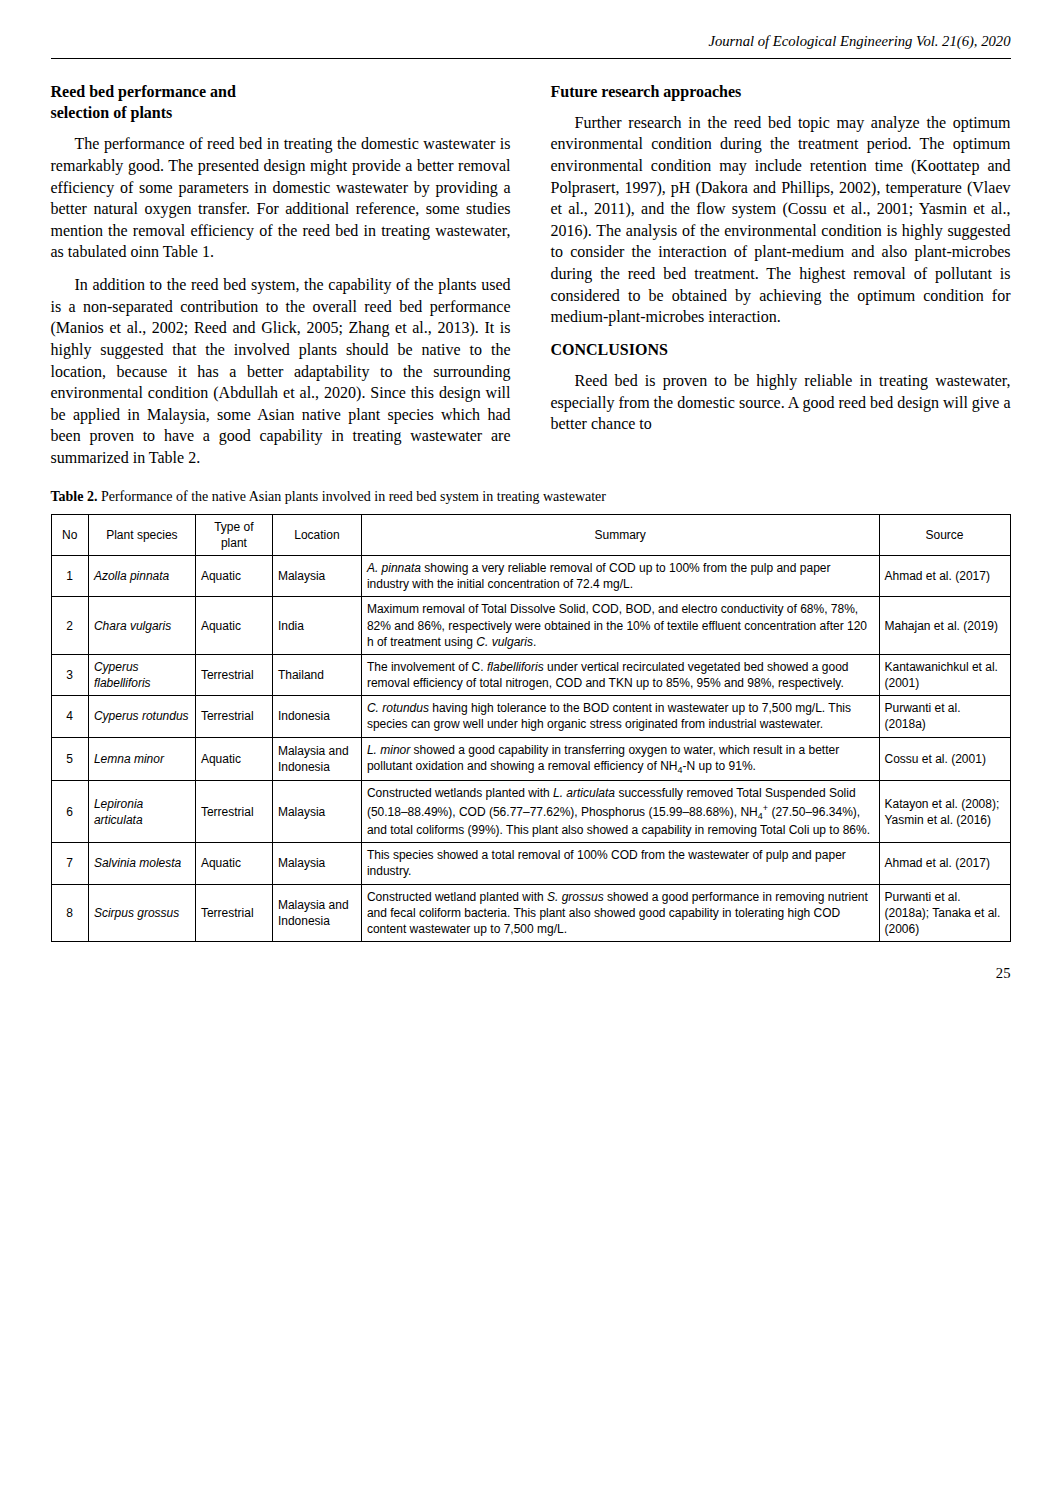Journal of Ecological Engineering Vol. 21(6), 2020
Reed bed performance and
selection of plants
The performance of reed bed in treating the domestic wastewater is remarkably good. The presented design might provide a better removal efficiency of some parameters in domestic wastewater by providing a better natural oxygen transfer. For additional reference, some studies mention the removal efficiency of the reed bed in treating wastewater, as tabulated oinn Table 1.
In addition to the reed bed system, the capability of the plants used is a non-separated contribution to the overall reed bed performance (Manios et al., 2002; Reed and Glick, 2005; Zhang et al., 2013). It is highly suggested that the involved plants should be native to the location, because it has a better adaptability to the surrounding environmental condition (Abdullah et al., 2020). Since this design will be applied in Malaysia, some Asian native plant species which had been proven to have a good capability in treating wastewater are summarized in Table 2.
Future research approaches
Further research in the reed bed topic may analyze the optimum environmental condition during the treatment period. The optimum environmental condition may include retention time (Koottatep and Polprasert, 1997), pH (Dakora and Phillips, 2002), temperature (Vlaev et al., 2011), and the flow system (Cossu et al., 2001; Yasmin et al., 2016). The analysis of the environmental condition is highly suggested to consider the interaction of plant-medium and also plant-microbes during the reed bed treatment. The highest removal of pollutant is considered to be obtained by achieving the optimum condition for medium-plant-microbes interaction.
Conclusions
Reed bed is proven to be highly reliable in treating wastewater, especially from the domestic source. A good reed bed design will give a better chance to
Table 2. Performance of the native Asian plants involved in reed bed system in treating wastewater
| No | Plant species | Type of plant | Location | Summary | Source |
| --- | --- | --- | --- | --- | --- |
| 1 | Azolla pinnata | Aquatic | Malaysia | A. pinnata showing a very reliable removal of COD up to 100% from the pulp and paper industry with the initial concentration of 72.4 mg/L. | Ahmad et al. (2017) |
| 2 | Chara vulgaris | Aquatic | India | Maximum removal of Total Dissolve Solid, COD, BOD, and electro conductivity of 68%, 78%, 82% and 86%, respectively were obtained in the 10% of textile effluent concentration after 120 h of treatment using C. vulgaris . | Mahajan et al. (2019) |
| 3 | Cyperus flabelliforis | Terrestrial | Thailand | The involvement of C. flabelliforis under vertical recirculated vegetated bed showed a good removal efficiency of total nitrogen, COD and TKN up to 85%, 95% and 98%, respectively. | Kantawanichkul et al. (2001) |
| 4 | Cyperus rotundus | Terrestrial | Indonesia | C. rotundus having high tolerance to the BOD content in wastewater up to 7,500 mg/L. This species can grow well under high organic stress originated from industrial wastewater. | Purwanti et al. (2018a) |
| 5 | Lemna minor | Aquatic | Malaysia and Indonesia | L. minor showed a good capability in transferring oxygen to water, which result in a better pollutant oxidation and showing a removal efficiency of NH 4 -N up to 91%. | Cossu et al. (2001) |
| 6 | Lepironia articulata | Terrestrial | Malaysia | Constructed wetlands planted with L. articulata successfully removed Total Suspended Solid (50.18–88.49%), COD (56.77–77.62%), Phosphorus (15.99–88.68%), NH 4 + (27.50–96.34%), and total coliforms (99%). This plant also showed a capability in removing Total Coli up to 86%. | Katayon et al. (2008); Yasmin et al. (2016) |
| 7 | Salvinia molesta | Aquatic | Malaysia | This species showed a total removal of 100% COD from the wastewater of pulp and paper industry. | Ahmad et al. (2017) |
| 8 | Scirpus grossus | Terrestrial | Malaysia and Indonesia | Constructed wetland planted with S. grossus showed a good performance in removing nutrient and fecal coliform bacteria. This plant also showed good capability in tolerating high COD content wastewater up to 7,500 mg/L. | Purwanti et al. (2018a); Tanaka et al. (2006) |
25